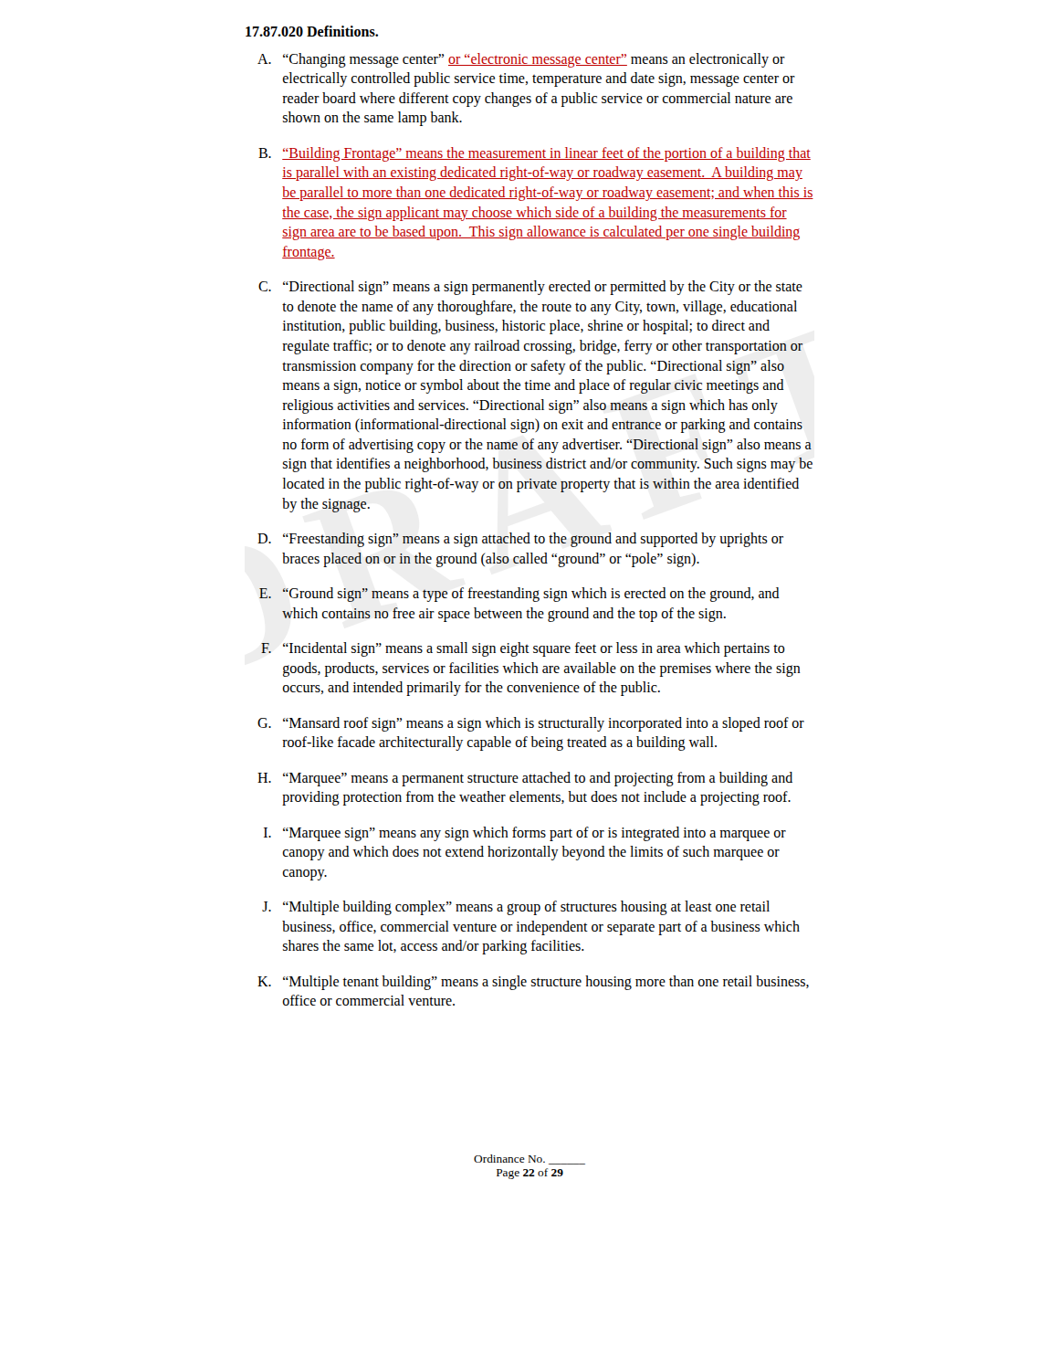DRAFT
17.87.020 Definitions.
“Changing message center” or “electronic message center” means an electronically or electrically controlled public service time, temperature and date sign, message center or reader board where different copy changes of a public service or commercial nature are shown on the same lamp bank.
“Building Frontage” means the measurement in linear feet of the portion of a building that is parallel with an existing dedicated right-of-way or roadway easement. A building may be parallel to more than one dedicated right-of-way or roadway easement; and when this is the case, the sign applicant may choose which side of a building the measurements for sign area are to be based upon. This sign allowance is calculated per one single building frontage.
“Directional sign” means a sign permanently erected or permitted by the City or the state to denote the name of any thoroughfare, the route to any City, town, village, educational institution, public building, business, historic place, shrine or hospital; to direct and regulate traffic; or to denote any railroad crossing, bridge, ferry or other transportation or transmission company for the direction or safety of the public. “Directional sign” also means a sign, notice or symbol about the time and place of regular civic meetings and religious activities and services. “Directional sign” also means a sign which has only information (informational-directional sign) on exit and entrance or parking and contains no form of advertising copy or the name of any advertiser. “Directional sign” also means a sign that identifies a neighborhood, business district and/or community. Such signs may be located in the public right-of-way or on private property that is within the area identified by the signage.
“Freestanding sign” means a sign attached to the ground and supported by uprights or braces placed on or in the ground (also called “ground” or “pole” sign).
“Ground sign” means a type of freestanding sign which is erected on the ground, and which contains no free air space between the ground and the top of the sign.
“Incidental sign” means a small sign eight square feet or less in area which pertains to goods, products, services or facilities which are available on the premises where the sign occurs, and intended primarily for the convenience of the public.
“Mansard roof sign” means a sign which is structurally incorporated into a sloped roof or roof-like facade architecturally capable of being treated as a building wall.
“Marquee” means a permanent structure attached to and projecting from a building and providing protection from the weather elements, but does not include a projecting roof.
“Marquee sign” means any sign which forms part of or is integrated into a marquee or canopy and which does not extend horizontally beyond the limits of such marquee or canopy.
“Multiple building complex” means a group of structures housing at least one retail business, office, commercial venture or independent or separate part of a business which shares the same lot, access and/or parking facilities.
“Multiple tenant building” means a single structure housing more than one retail business, office or commercial venture.
Ordinance No. ______
Page 22 of 29